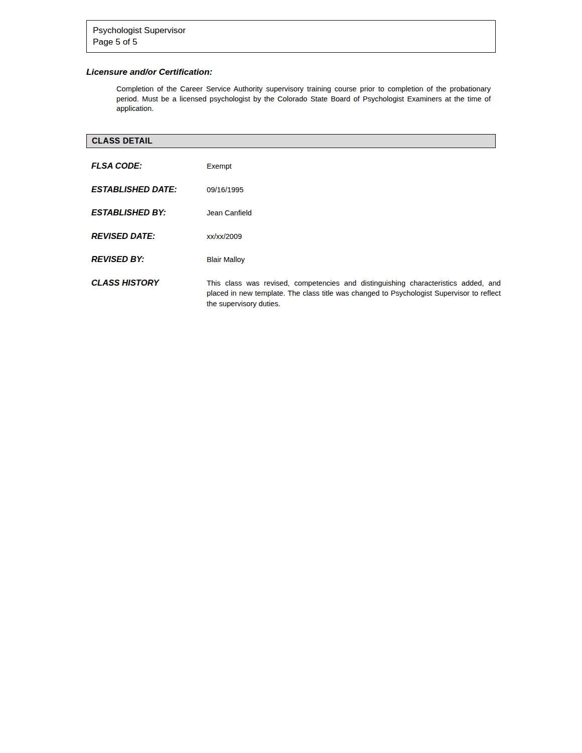Psychologist Supervisor
Page 5 of 5
Licensure and/or Certification:
Completion of the Career Service Authority supervisory training course prior to completion of the probationary period. Must be a licensed psychologist by the Colorado State Board of Psychologist Examiners at the time of application.
CLASS DETAIL
| FLSA CODE: | Exempt |
| ESTABLISHED DATE: | 09/16/1995 |
| ESTABLISHED BY: | Jean Canfield |
| REVISED DATE: | xx/xx/2009 |
| REVISED BY: | Blair Malloy |
| CLASS HISTORY | This class was revised, competencies and distinguishing characteristics added, and placed in new template. The class title was changed to Psychologist Supervisor to reflect the supervisory duties. |